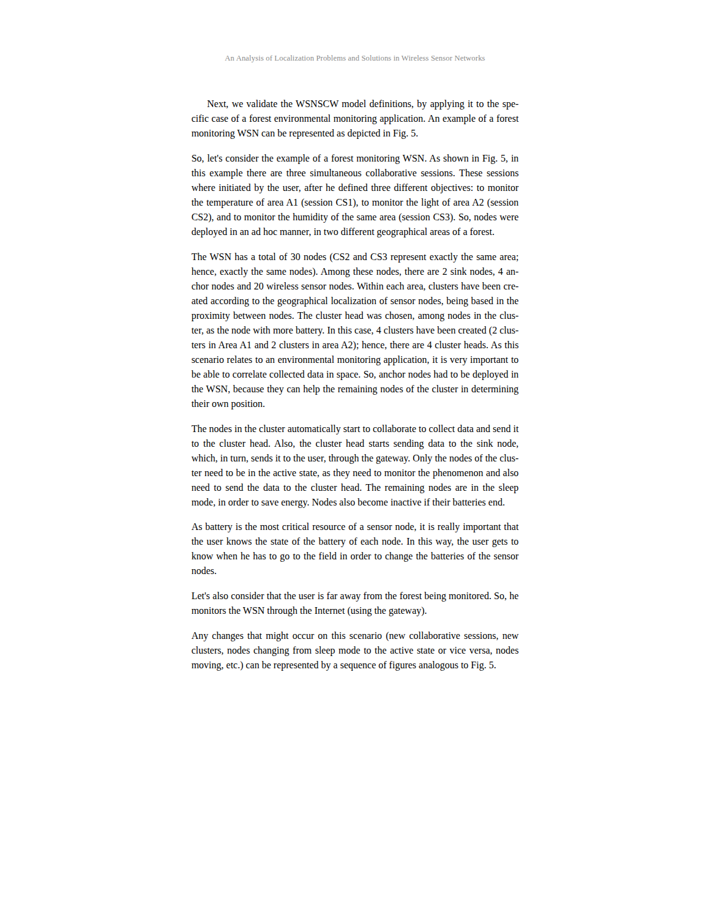An Analysis of Localization Problems and Solutions in Wireless Sensor Networks
Next, we validate the WSNSCW model definitions, by applying it to the specific case of a forest environmental monitoring application. An example of a forest monitoring WSN can be represented as depicted in Fig. 5.
So, let's consider the example of a forest monitoring WSN. As shown in Fig. 5, in this example there are three simultaneous collaborative sessions. These sessions where initiated by the user, after he defined three different objectives: to monitor the temperature of area A1 (session CS1), to monitor the light of area A2 (session CS2), and to monitor the humidity of the same area (session CS3). So, nodes were deployed in an ad hoc manner, in two different geographical areas of a forest.
The WSN has a total of 30 nodes (CS2 and CS3 represent exactly the same area; hence, exactly the same nodes). Among these nodes, there are 2 sink nodes, 4 anchor nodes and 20 wireless sensor nodes. Within each area, clusters have been created according to the geographical localization of sensor nodes, being based in the proximity between nodes. The cluster head was chosen, among nodes in the cluster, as the node with more battery. In this case, 4 clusters have been created (2 clusters in Area A1 and 2 clusters in area A2); hence, there are 4 cluster heads. As this scenario relates to an environmental monitoring application, it is very important to be able to correlate collected data in space. So, anchor nodes had to be deployed in the WSN, because they can help the remaining nodes of the cluster in determining their own position.
The nodes in the cluster automatically start to collaborate to collect data and send it to the cluster head. Also, the cluster head starts sending data to the sink node, which, in turn, sends it to the user, through the gateway. Only the nodes of the cluster need to be in the active state, as they need to monitor the phenomenon and also need to send the data to the cluster head. The remaining nodes are in the sleep mode, in order to save energy. Nodes also become inactive if their batteries end.
As battery is the most critical resource of a sensor node, it is really important that the user knows the state of the battery of each node. In this way, the user gets to know when he has to go to the field in order to change the batteries of the sensor nodes.
Let's also consider that the user is far away from the forest being monitored. So, he monitors the WSN through the Internet (using the gateway).
Any changes that might occur on this scenario (new collaborative sessions, new clusters, nodes changing from sleep mode to the active state or vice versa, nodes moving, etc.) can be represented by a sequence of figures analogous to Fig. 5.